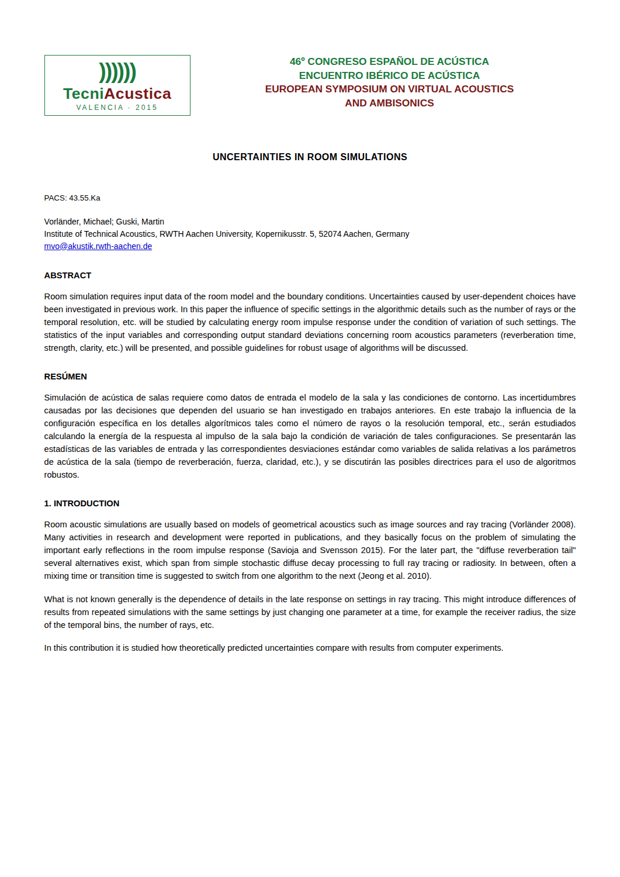)))))) TecniAcustica VALENCIA · 2015
46º CONGRESO ESPAÑOL DE ACÚSTICA
ENCUENTRO IBÉRICO DE ACÚSTICA
EUROPEAN SYMPOSIUM ON VIRTUAL ACOUSTICS
AND AMBISONICS
UNCERTAINTIES IN ROOM SIMULATIONS
PACS: 43.55.Ka
Vorländer, Michael; Guski, Martin
Institute of Technical Acoustics, RWTH Aachen University, Kopernikusstr. 5, 52074 Aachen, Germany
mvo@akustik.rwth-aachen.de
ABSTRACT
Room simulation requires input data of the room model and the boundary conditions. Uncertainties caused by user-dependent choices have been investigated in previous work. In this paper the influence of specific settings in the algorithmic details such as the number of rays or the temporal resolution, etc. will be studied by calculating energy room impulse response under the condition of variation of such settings. The statistics of the input variables and corresponding output standard deviations concerning room acoustics parameters (reverberation time, strength, clarity, etc.) will be presented, and possible guidelines for robust usage of algorithms will be discussed.
RESÚMEN
Simulación de acústica de salas requiere como datos de entrada el modelo de la sala y las condiciones de contorno. Las incertidumbres causadas por las decisiones que dependen del usuario se han investigado en trabajos anteriores. En este trabajo la influencia de la configuración específica en los detalles algorítmicos tales como el número de rayos o la resolución temporal, etc., serán estudiados calculando la energía de la respuesta al impulso de la sala bajo la condición de variación de tales configuraciones. Se presentarán las estadísticas de las variables de entrada y las correspondientes desviaciones estándar como variables de salida relativas a los parámetros de acústica de la sala (tiempo de reverberación, fuerza, claridad, etc.), y se discutirán las posibles directrices para el uso de algoritmos robustos.
1. INTRODUCTION
Room acoustic simulations are usually based on models of geometrical acoustics such as image sources and ray tracing (Vorländer 2008). Many activities in research and development were reported in publications, and they basically focus on the problem of simulating the important early reflections in the room impulse response (Savioja and Svensson 2015). For the later part, the "diffuse reverberation tail" several alternatives exist, which span from simple stochastic diffuse decay processing to full ray tracing or radiosity. In between, often a mixing time or transition time is suggested to switch from one algorithm to the next (Jeong et al. 2010).
What is not known generally is the dependence of details in the late response on settings in ray tracing. This might introduce differences of results from repeated simulations with the same settings by just changing one parameter at a time, for example the receiver radius, the size of the temporal bins, the number of rays, etc.
In this contribution it is studied how theoretically predicted uncertainties compare with results from computer experiments.